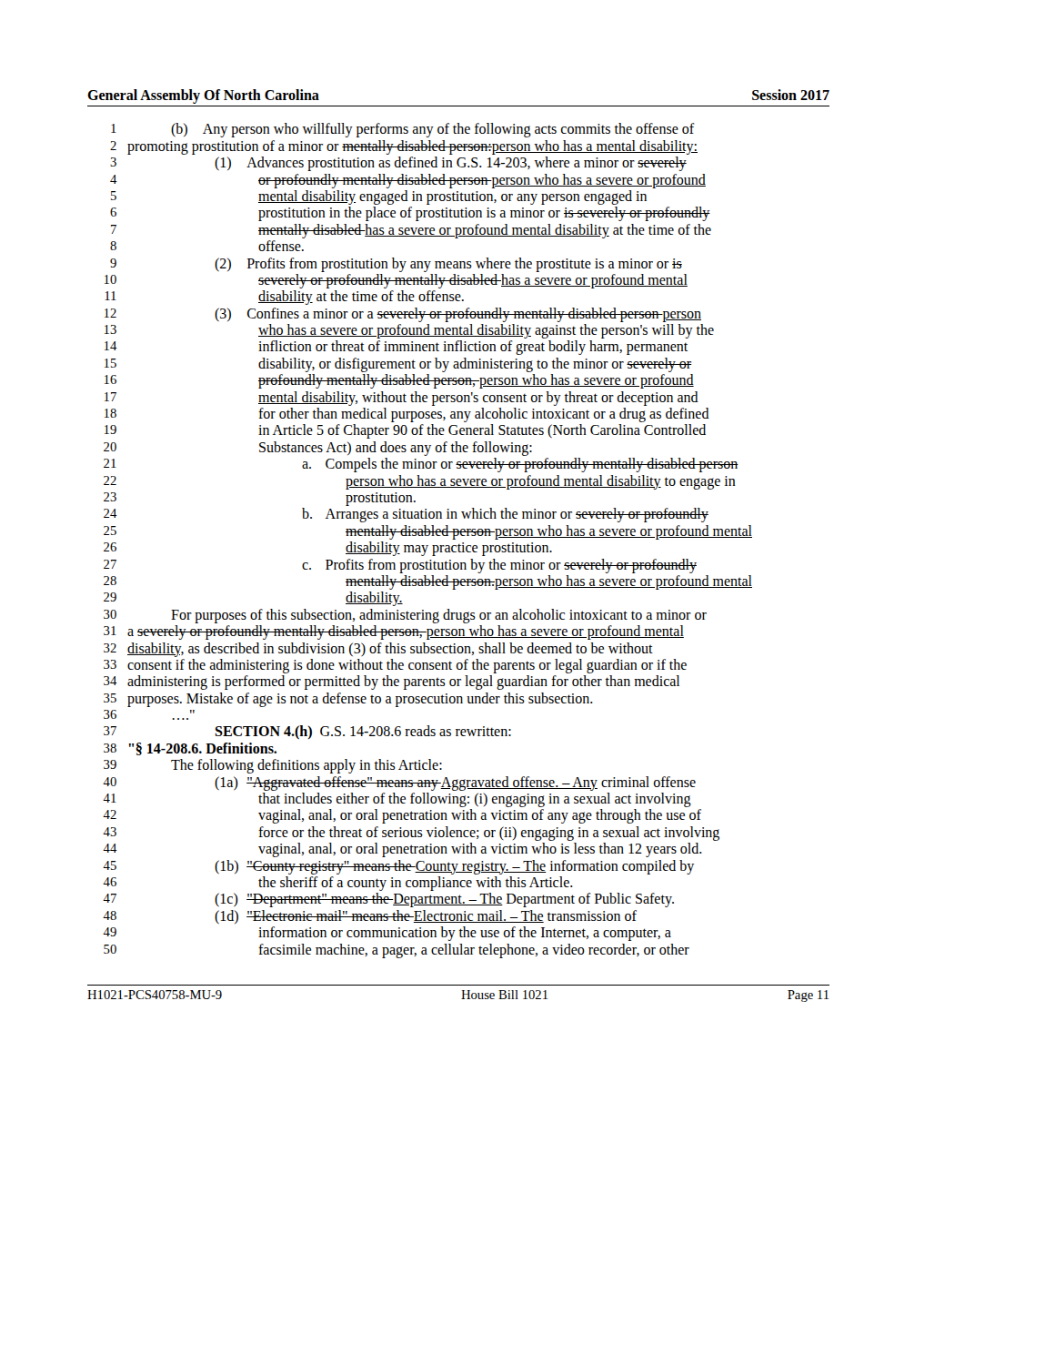General Assembly Of North Carolina Session 2017
1(b) Any person who willfully performs any of the following acts commits the offense of
2 promoting prostitution of a minor or mentally disabled person:person who has a mental disability:
3(1) Advances prostitution as defined in G.S. 14-203, where a minor or severely
4 or profoundly mentally disabled person person who has a severe or profound
5 mental disability engaged in prostitution, or any person engaged in
6 prostitution in the place of prostitution is a minor or is severely or profoundly
7 mentally disabled has a severe or profound mental disability at the time of the
8 offense.
9(2) Profits from prostitution by any means where the prostitute is a minor or is
10 severely or profoundly mentally disabled has a severe or profound mental
11 disability at the time of the offense.
12(3) Confines a minor or a severely or profoundly mentally disabled person person
13 who has a severe or profound mental disability against the person's will by the
14 infliction or threat of imminent infliction of great bodily harm, permanent
15 disability, or disfigurement or by administering to the minor or severely or
16 profoundly mentally disabled person, person who has a severe or profound
17 mental disability, without the person's consent or by threat or deception and
18 for other than medical purposes, any alcoholic intoxicant or a drug as defined
19 in Article 5 of Chapter 90 of the General Statutes (North Carolina Controlled
20 Substances Act) and does any of the following:
21 a. Compels the minor or severely or profoundly mentally disabled person
22 person who has a severe or profound mental disability to engage in
23 prostitution.
24 b. Arranges a situation in which the minor or severely or profoundly
25 mentally disabled person person who has a severe or profound mental
26 disability may practice prostitution.
27 c. Profits from prostitution by the minor or severely or profoundly
28 mentally disabled person.person who has a severe or profound mental
29 disability.
30 For purposes of this subsection, administering drugs or an alcoholic intoxicant to a minor or
31 a severely or profoundly mentally disabled person, person who has a severe or profound mental
32 disability, as described in subdivision (3) of this subsection, shall be deemed to be without
33 consent if the administering is done without the consent of the parents or legal guardian or if the
34 administering is performed or permitted by the parents or legal guardian for other than medical
35 purposes. Mistake of age is not a defense to a prosecution under this subsection.
36…."
37 SECTION 4.(h) G.S. 14-208.6 reads as rewritten:
38"§ 14-208.6. Definitions.
39 The following definitions apply in this Article:
40(1a)"Aggravated offense" means any Aggravated offense. – Any criminal offense
41 that includes either of the following: (i) engaging in a sexual act involving
42 vaginal, anal, or oral penetration with a victim of any age through the use of
43 force or the threat of serious violence; or (ii) engaging in a sexual act involving
44 vaginal, anal, or oral penetration with a victim who is less than 12 years old.
45(1b)"County registry" means the County registry. – The information compiled by
46 the sheriff of a county in compliance with this Article.
47(1c)"Department" means the Department. – The Department of Public Safety.
48(1d)"Electronic mail" means the Electronic mail. – The transmission of
49 information or communication by the use of the Internet, a computer, a
50 facsimile machine, a pager, a cellular telephone, a video recorder, or other
H1021-PCS40758-MU-9 House Bill 1021 Page 11